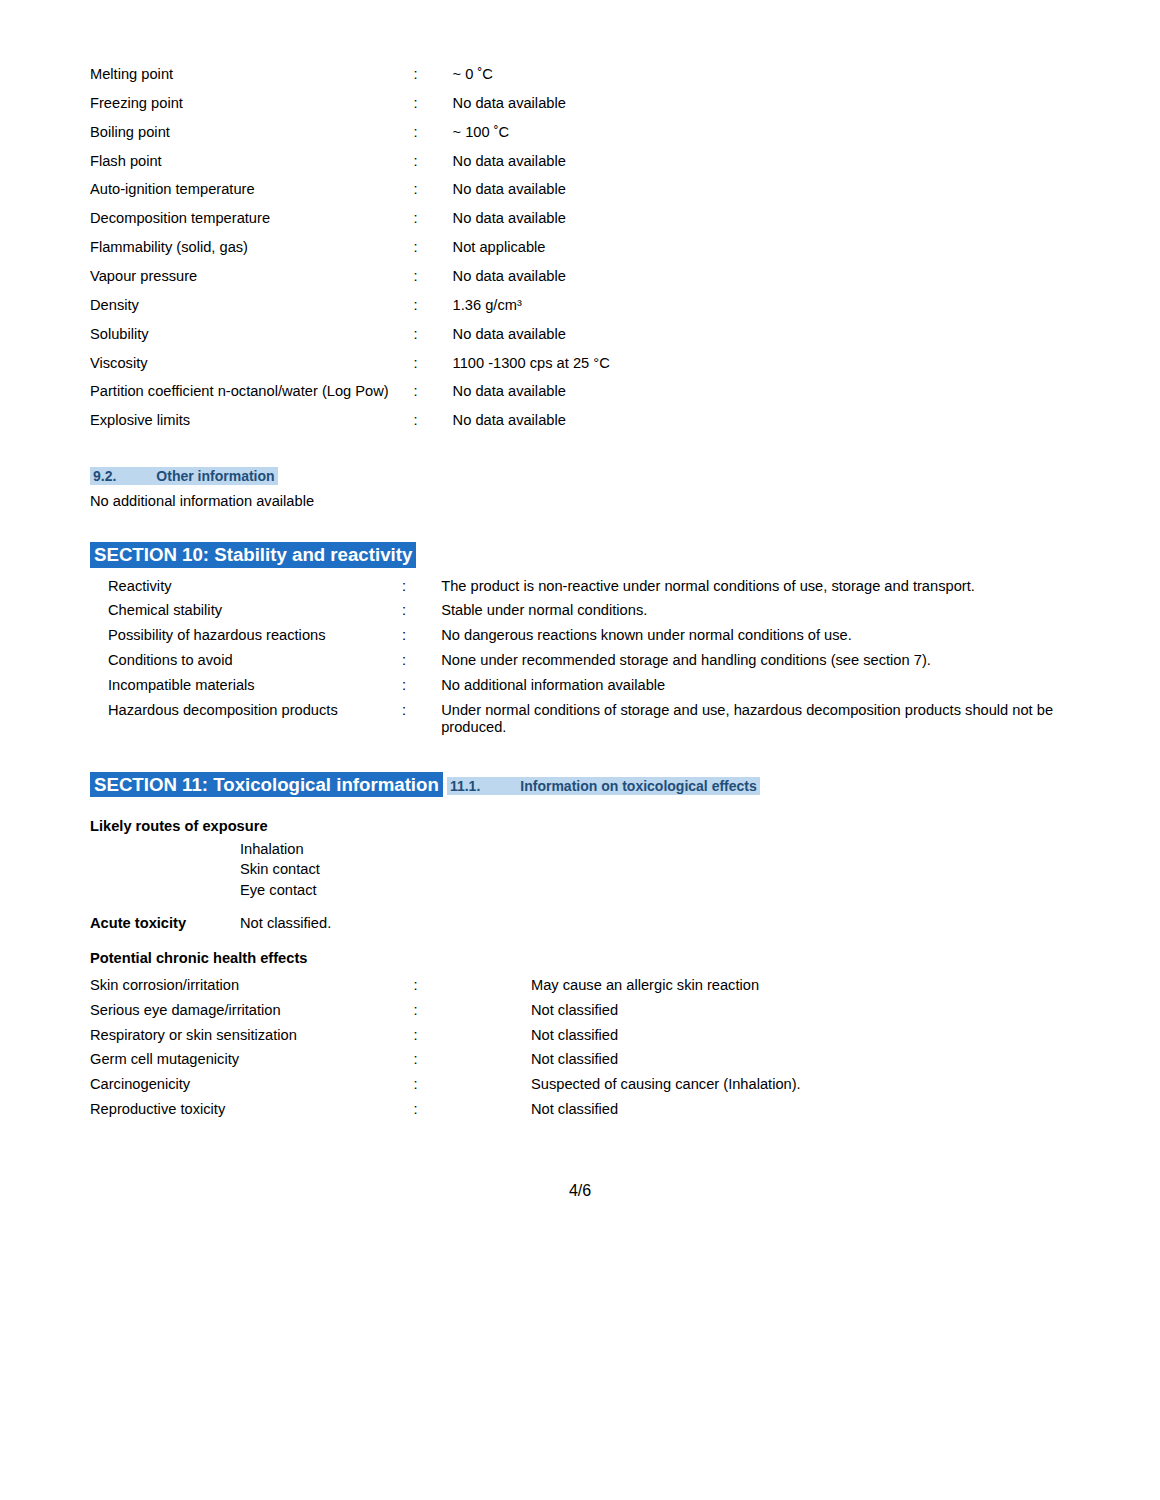| Melting point | : | ~ 0 ˚C |
| Freezing point | : | No data available |
| Boiling point | : | ~ 100 ˚C |
| Flash point | : | No data available |
| Auto-ignition temperature | : | No data available |
| Decomposition temperature | : | No data available |
| Flammability (solid, gas) | : | Not applicable |
| Vapour pressure | : | No data available |
| Density | : | 1.36 g/cm³ |
| Solubility | : | No data available |
| Viscosity | : | 1100 -1300 cps at 25 °C |
| Partition coefficient n-octanol/water (Log Pow) | : | No data available |
| Explosive limits | : | No data available |
9.2. Other information
No additional information available
SECTION 10: Stability and reactivity
| Reactivity | : | The product is non-reactive under normal conditions of use, storage and transport. |
| Chemical stability | : | Stable under normal conditions. |
| Possibility of hazardous reactions | : | No dangerous reactions known under normal conditions of use. |
| Conditions to avoid | : | None under recommended storage and handling conditions (see section 7). |
| Incompatible materials | : | No additional information available |
| Hazardous decomposition products | : | Under normal conditions of storage and use, hazardous decomposition products should not be produced. |
SECTION 11: Toxicological information
11.1. Information on toxicological effects
Likely routes of exposure
Inhalation
Skin contact
Eye contact
Acute toxicity Not classified.
Potential chronic health effects
| Skin corrosion/irritation | : | May cause an allergic skin reaction |
| Serious eye damage/irritation | : | Not classified |
| Respiratory or skin sensitization | : | Not classified |
| Germ cell mutagenicity | : | Not classified |
| Carcinogenicity | : | Suspected of causing cancer (Inhalation). |
| Reproductive toxicity | : | Not classified |
4/6